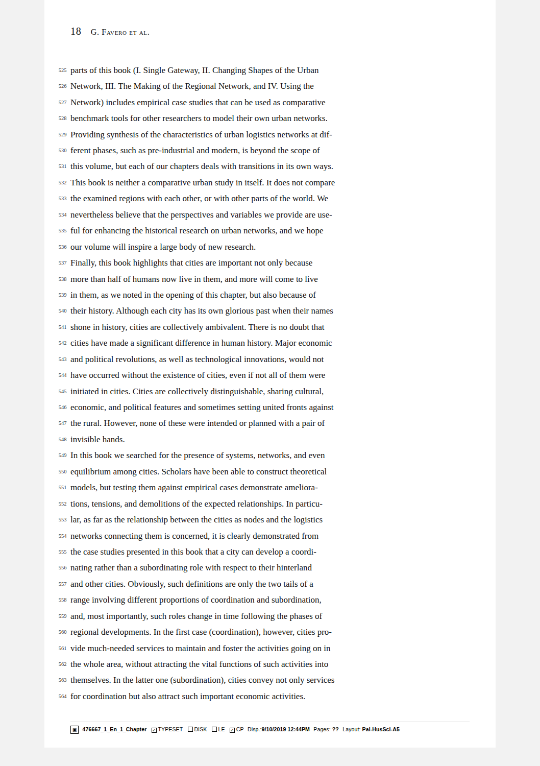18 G. Favero et al.
parts of this book (I. Single Gateway, II. Changing Shapes of the Urban
Network, III. The Making of the Regional Network, and IV. Using the
Network) includes empirical case studies that can be used as comparative
benchmark tools for other researchers to model their own urban networks.
Providing synthesis of the characteristics of urban logistics networks at dif-
ferent phases, such as pre-industrial and modern, is beyond the scope of
this volume, but each of our chapters deals with transitions in its own ways.
This book is neither a comparative urban study in itself. It does not compare
the examined regions with each other, or with other parts of the world. We
nevertheless believe that the perspectives and variables we provide are use-
ful for enhancing the historical research on urban networks, and we hope
our volume will inspire a large body of new research.
Finally, this book highlights that cities are important not only because
more than half of humans now live in them, and more will come to live
in them, as we noted in the opening of this chapter, but also because of
their history. Although each city has its own glorious past when their names
shone in history, cities are collectively ambivalent. There is no doubt that
cities have made a significant difference in human history. Major economic
and political revolutions, as well as technological innovations, would not
have occurred without the existence of cities, even if not all of them were
initiated in cities. Cities are collectively distinguishable, sharing cultural,
economic, and political features and sometimes setting united fronts against
the rural. However, none of these were intended or planned with a pair of
invisible hands.
In this book we searched for the presence of systems, networks, and even
equilibrium among cities. Scholars have been able to construct theoretical
models, but testing them against empirical cases demonstrate ameliora-
tions, tensions, and demolitions of the expected relationships. In particu-
lar, as far as the relationship between the cities as nodes and the logistics
networks connecting them is concerned, it is clearly demonstrated from
the case studies presented in this book that a city can develop a coordi-
nating rather than a subordinating role with respect to their hinterland
and other cities. Obviously, such definitions are only the two tails of a
range involving different proportions of coordination and subordination,
and, most importantly, such roles change in time following the phases of
regional developments. In the first case (coordination), however, cities pro-
vide much-needed services to maintain and foster the activities going on in
the whole area, without attracting the vital functions of such activities into
themselves. In the latter one (subordination), cities convey not only services
for coordination but also attract such important economic activities.
▣ 476667_1_En_1_Chapter TYPESET DISK LE CP Disp.:9/10/2019 12:44PM Pages: ?? Layout: Pal-HusSci-A5